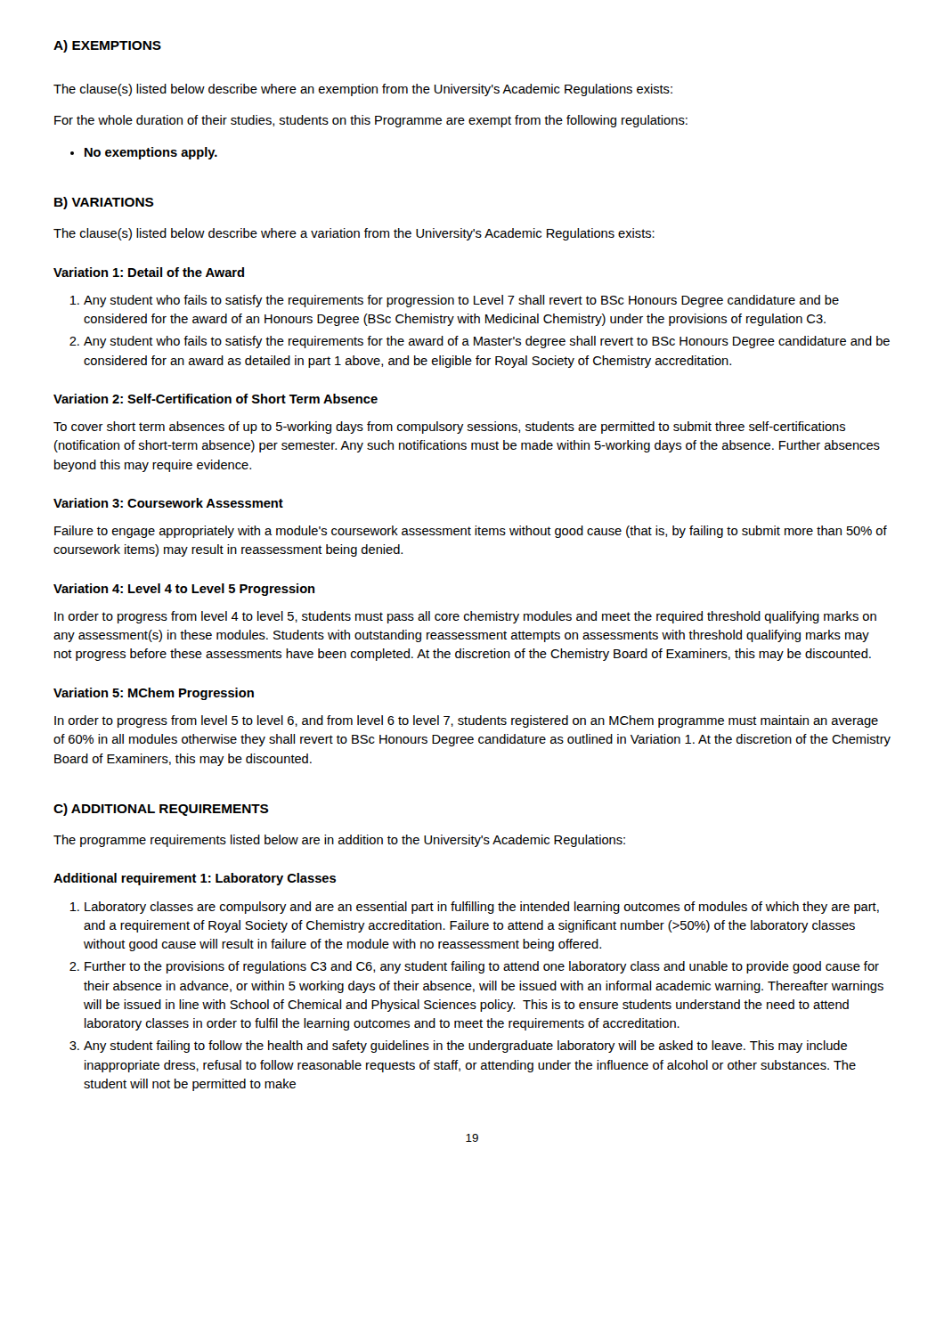A) EXEMPTIONS
The clause(s) listed below describe where an exemption from the University's Academic Regulations exists:
For the whole duration of their studies, students on this Programme are exempt from the following regulations:
No exemptions apply.
B) VARIATIONS
The clause(s) listed below describe where a variation from the University's Academic Regulations exists:
Variation 1: Detail of the Award
Any student who fails to satisfy the requirements for progression to Level 7 shall revert to BSc Honours Degree candidature and be considered for the award of an Honours Degree (BSc Chemistry with Medicinal Chemistry) under the provisions of regulation C3.
Any student who fails to satisfy the requirements for the award of a Master's degree shall revert to BSc Honours Degree candidature and be considered for an award as detailed in part 1 above, and be eligible for Royal Society of Chemistry accreditation.
Variation 2: Self-Certification of Short Term Absence
To cover short term absences of up to 5-working days from compulsory sessions, students are permitted to submit three self-certifications (notification of short-term absence) per semester. Any such notifications must be made within 5-working days of the absence. Further absences beyond this may require evidence.
Variation 3: Coursework Assessment
Failure to engage appropriately with a module's coursework assessment items without good cause (that is, by failing to submit more than 50% of coursework items) may result in reassessment being denied.
Variation 4: Level 4 to Level 5 Progression
In order to progress from level 4 to level 5, students must pass all core chemistry modules and meet the required threshold qualifying marks on any assessment(s) in these modules. Students with outstanding reassessment attempts on assessments with threshold qualifying marks may not progress before these assessments have been completed. At the discretion of the Chemistry Board of Examiners, this may be discounted.
Variation 5: MChem Progression
In order to progress from level 5 to level 6, and from level 6 to level 7, students registered on an MChem programme must maintain an average of 60% in all modules otherwise they shall revert to BSc Honours Degree candidature as outlined in Variation 1. At the discretion of the Chemistry Board of Examiners, this may be discounted.
C) ADDITIONAL REQUIREMENTS
The programme requirements listed below are in addition to the University's Academic Regulations:
Additional requirement 1: Laboratory Classes
Laboratory classes are compulsory and are an essential part in fulfilling the intended learning outcomes of modules of which they are part, and a requirement of Royal Society of Chemistry accreditation. Failure to attend a significant number (>50%) of the laboratory classes without good cause will result in failure of the module with no reassessment being offered.
Further to the provisions of regulations C3 and C6, any student failing to attend one laboratory class and unable to provide good cause for their absence in advance, or within 5 working days of their absence, will be issued with an informal academic warning. Thereafter warnings will be issued in line with School of Chemical and Physical Sciences policy. This is to ensure students understand the need to attend laboratory classes in order to fulfil the learning outcomes and to meet the requirements of accreditation.
Any student failing to follow the health and safety guidelines in the undergraduate laboratory will be asked to leave. This may include inappropriate dress, refusal to follow reasonable requests of staff, or attending under the influence of alcohol or other substances. The student will not be permitted to make
19